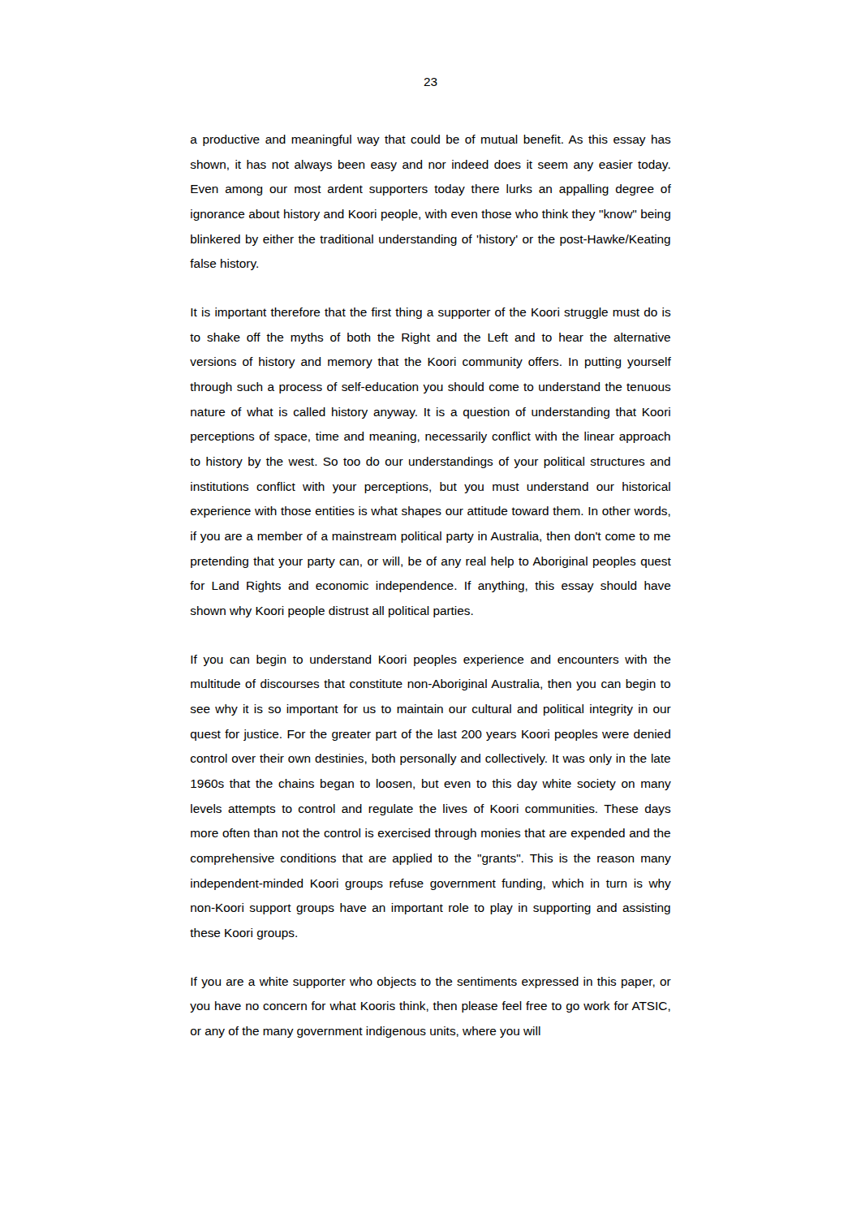23
a productive and meaningful way that could be of mutual benefit. As this essay has shown, it has not always been easy and nor indeed does it seem any easier today. Even among our most ardent supporters today there lurks an appalling degree of ignorance about history and Koori people, with even those who think they "know" being blinkered by either the traditional understanding of 'history' or the post-Hawke/Keating false history.
It is important therefore that the first thing a supporter of the Koori struggle must do is to shake off the myths of both the Right and the Left and to hear the alternative versions of history and memory that the Koori community offers. In putting yourself through such a process of self-education you should come to understand the tenuous nature of what is called history anyway. It is a question of understanding that Koori perceptions of space, time and meaning, necessarily conflict with the linear approach to history by the west. So too do our understandings of your political structures and institutions conflict with your perceptions, but you must understand our historical experience with those entities is what shapes our attitude toward them. In other words, if you are a member of a mainstream political party in Australia, then don't come to me pretending that your party can, or will, be of any real help to Aboriginal peoples quest for Land Rights and economic independence. If anything, this essay should have shown why Koori people distrust all political parties.
If you can begin to understand Koori peoples experience and encounters with the multitude of discourses that constitute non-Aboriginal Australia, then you can begin to see why it is so important for us to maintain our cultural and political integrity in our quest for justice. For the greater part of the last 200 years Koori peoples were denied control over their own destinies, both personally and collectively. It was only in the late 1960s that the chains began to loosen, but even to this day white society on many levels attempts to control and regulate the lives of Koori communities. These days more often than not the control is exercised through monies that are expended and the comprehensive conditions that are applied to the "grants". This is the reason many independent-minded Koori groups refuse government funding, which in turn is why non-Koori support groups have an important role to play in supporting and assisting these Koori groups.
If you are a white supporter who objects to the sentiments expressed in this paper, or you have no concern for what Kooris think, then please feel free to go work for ATSIC, or any of the many government indigenous units, where you will